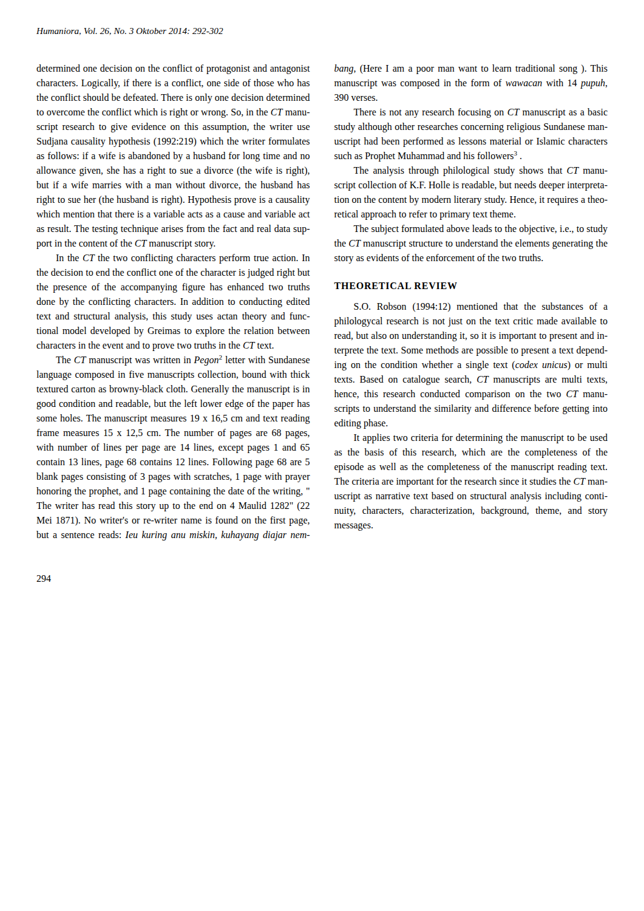Humaniora, Vol. 26, No. 3 Oktober 2014: 292-302
determined one decision on the conflict of protagonist and antagonist characters. Logically, if there is a conflict, one side of those who has the conflict should be defeated. There is only one decision determined to overcome the conflict which is right or wrong. So, in the CT manuscript research to give evidence on this assumption, the writer use Sudjana causality hypothesis (1992:219) which the writer formulates as follows: if a wife is abandoned by a husband for long time and no allowance given, she has a right to sue a divorce (the wife is right), but if a wife marries with a man without divorce, the husband has right to sue her (the husband is right). Hypothesis prove is a causality which mention that there is a variable acts as a cause and variable act as result. The testing technique arises from the fact and real data support in the content of the CT manuscript story.
In the CT the two conflicting characters perform true action. In the decision to end the conflict one of the character is judged right but the presence of the accompanying figure has enhanced two truths done by the conflicting characters. In addition to conducting edited text and structural analysis, this study uses actan theory and functional model developed by Greimas to explore the relation between characters in the event and to prove two truths in the CT text.
The CT manuscript was written in Pegon2 letter with Sundanese language composed in five manuscripts collection, bound with thick textured carton as browny-black cloth. Generally the manuscript is in good condition and readable, but the left lower edge of the paper has some holes. The manuscript measures 19 x 16,5 cm and text reading frame measures 15 x 12,5 cm. The number of pages are 68 pages, with number of lines per page are 14 lines, except pages 1 and 65 contain 13 lines, page 68 contains 12 lines. Following page 68 are 5 blank pages consisting of 3 pages with scratches, 1 page with prayer honoring the prophet, and 1 page containing the date of the writing, " The writer has read this story up to the end on 4 Maulid 1282" (22 Mei 1871). No writer's or re-writer name is found on the first page, but a sentence reads: Ieu kuring anu miskin, kuhayang diajar nembang, (Here I am a poor man want to learn traditional song ). This manuscript was composed in the form of wawacan with 14 pupuh, 390 verses.
There is not any research focusing on CT manuscript as a basic study although other researches concerning religious Sundanese manuscript had been performed as lessons material or Islamic characters such as Prophet Muhammad and his followers3 .
The analysis through philological study shows that CT manuscript collection of K.F. Holle is readable, but needs deeper interpretation on the content by modern literary study. Hence, it requires a theoretical approach to refer to primary text theme.
The subject formulated above leads to the objective, i.e., to study the CT manuscript structure to understand the elements generating the story as evidents of the enforcement of the two truths.
THEORETICAL REVIEW
S.O. Robson (1994:12) mentioned that the substances of a philologycal research is not just on the text critic made available to read, but also on understanding it, so it is important to present and interprete the text. Some methods are possible to present a text depending on the condition whether a single text (codex unicus) or multi texts. Based on catalogue search, CT manuscripts are multi texts, hence, this research conducted comparison on the two CT manuscripts to understand the similarity and difference before getting into editing phase.
It applies two criteria for determining the manuscript to be used as the basis of this research, which are the completeness of the episode as well as the completeness of the manuscript reading text. The criteria are important for the research since it studies the CT manuscript as narrative text based on structural analysis including continuity, characters, characterization, background, theme, and story messages.
294